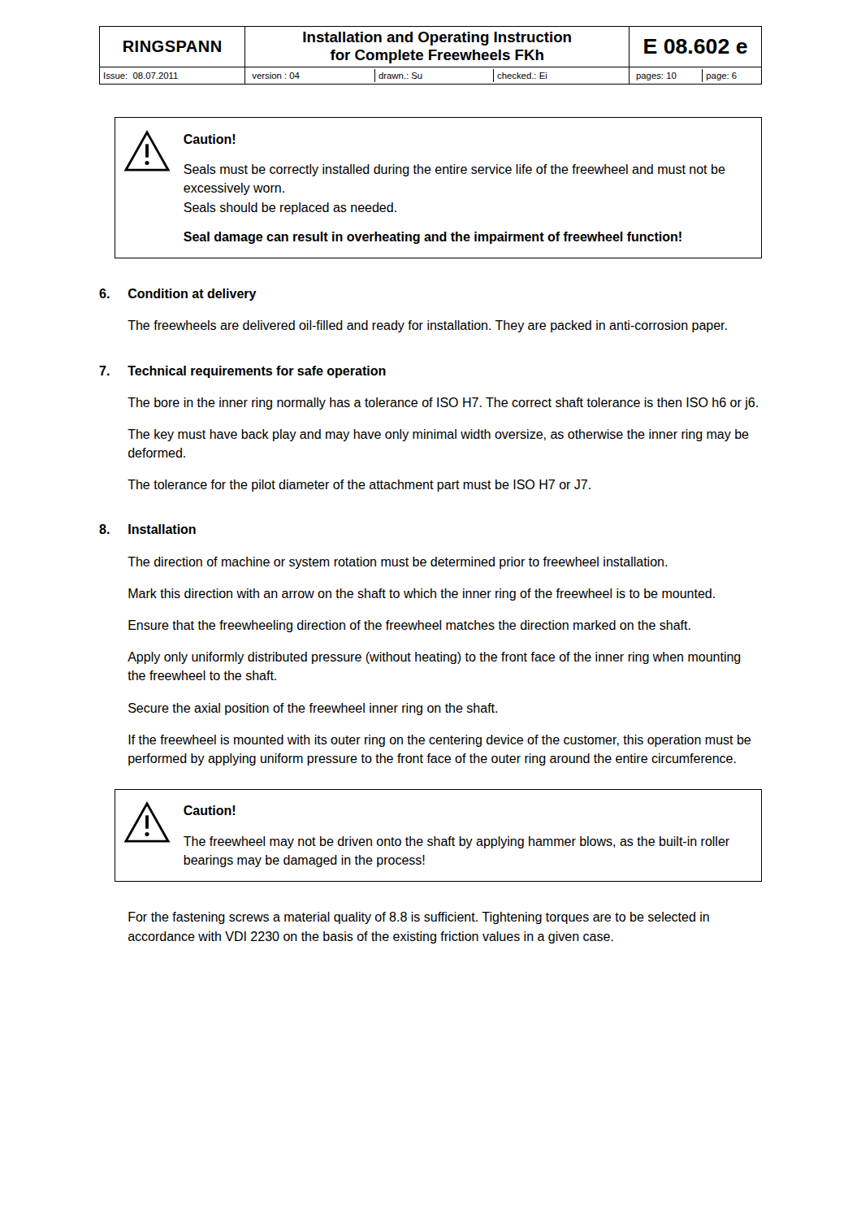| RINGSPANN | Installation and Operating Instruction for Complete Freewheels FKh | E 08.602 e |
| Issue: 08.07.2011 | / version : 04 / drawn.: Su / checked.: Ei / | / pages: 10 / page: 6 / |
Caution!
Seals must be correctly installed during the entire service life of the freewheel and must not be excessively worn.
Seals should be replaced as needed.
Seal damage can result in overheating and the impairment of freewheel function!
6. Condition at delivery
The freewheels are delivered oil-filled and ready for installation. They are packed in anti-corrosion paper.
7. Technical requirements for safe operation
The bore in the inner ring normally has a tolerance of ISO H7. The correct shaft tolerance is then ISO h6 or j6.
The key must have back play and may have only minimal width oversize, as otherwise the inner ring may be deformed.
The tolerance for the pilot diameter of the attachment part must be ISO H7 or J7.
8. Installation
The direction of machine or system rotation must be determined prior to freewheel installation.
Mark this direction with an arrow on the shaft to which the inner ring of the freewheel is to be mounted.
Ensure that the freewheeling direction of the freewheel matches the direction marked on the shaft.
Apply only uniformly distributed pressure (without heating) to the front face of the inner ring when mounting the freewheel to the shaft.
Secure the axial position of the freewheel inner ring on the shaft.
If the freewheel is mounted with its outer ring on the centering device of the customer, this operation must be performed by applying uniform pressure to the front face of the outer ring around the entire circumference.
Caution!
The freewheel may not be driven onto the shaft by applying hammer blows, as the built-in roller bearings may be damaged in the process!
For the fastening screws a material quality of 8.8 is sufficient. Tightening torques are to be selected in accordance with VDI 2230 on the basis of the existing friction values in a given case.